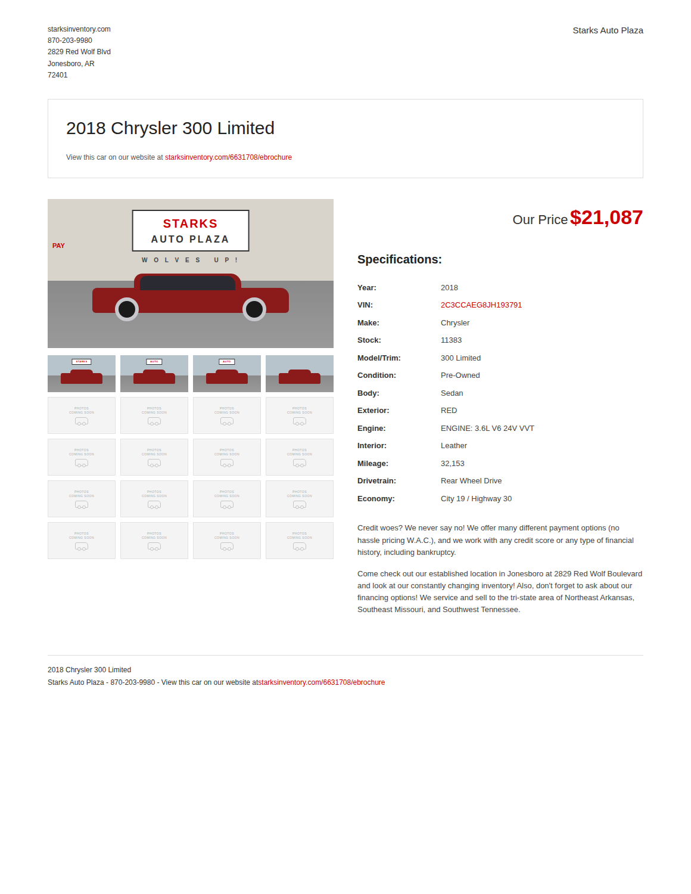starksinventory.com
870-203-9980
2829 Red Wolf Blvd
Jonesboro, AR
72401
Starks Auto Plaza
2018 Chrysler 300 Limited
View this car on our website at starksinventory.com/6631708/ebrochure
STARKS
AUTO PLAZA
W O L V E S U P !
PAY
STARKS
AUTO
AUTO
PHOTOS
COMING SOON
PHOTOS
COMING SOON
PHOTOS
COMING SOON
PHOTOS
COMING SOON
PHOTOS
COMING SOON
PHOTOS
COMING SOON
PHOTOS
COMING SOON
PHOTOS
COMING SOON
PHOTOS
COMING SOON
PHOTOS
COMING SOON
PHOTOS
COMING SOON
PHOTOS
COMING SOON
PHOTOS
COMING SOON
PHOTOS
COMING SOON
PHOTOS
COMING SOON
PHOTOS
COMING SOON
Our Price $21,087
Specifications:
| Year: | 2018 |
| VIN: | 2C3CCAEG8JH193791 |
| Make: | Chrysler |
| Stock: | 11383 |
| Model/Trim: | 300 Limited |
| Condition: | Pre-Owned |
| Body: | Sedan |
| Exterior: | RED |
| Engine: | ENGINE: 3.6L V6 24V VVT |
| Interior: | Leather |
| Mileage: | 32,153 |
| Drivetrain: | Rear Wheel Drive |
| Economy: | City 19 / Highway 30 |
Credit woes? We never say no! We offer many different payment options (no hassle pricing W.A.C.), and we work with any credit score or any type of financial history, including bankruptcy.
Come check out our established location in Jonesboro at 2829 Red Wolf Boulevard and look at our constantly changing inventory! Also, don't forget to ask about our financing options! We service and sell to the tri-state area of Northeast Arkansas, Southeast Missouri, and Southwest Tennessee.
2018 Chrysler 300 Limited
Starks Auto Plaza - 870-203-9980 - View this car on our website atstarksinventory.com/6631708/ebrochure